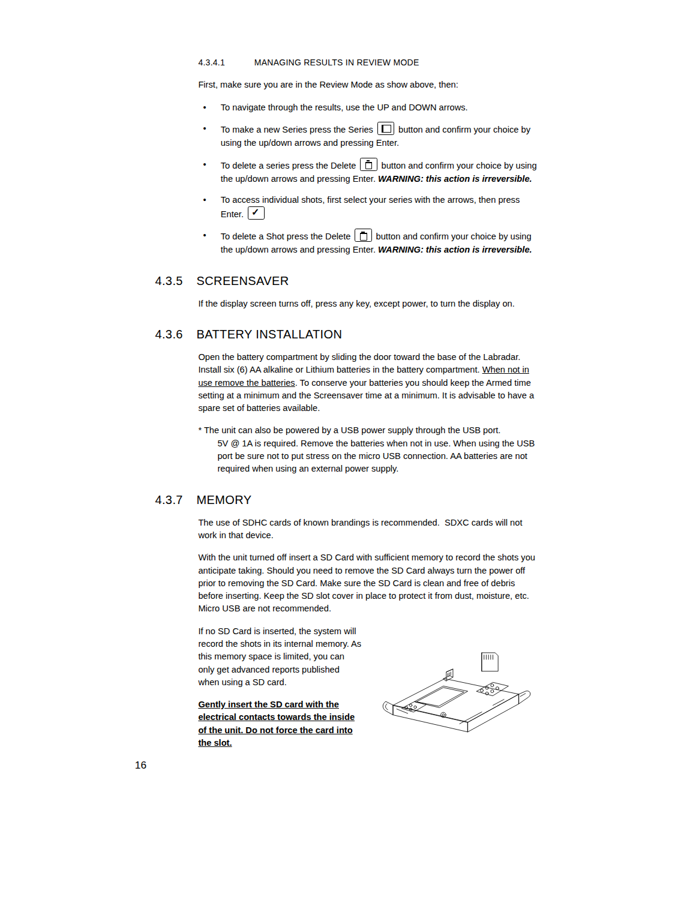4.3.4.1 MANAGING RESULTS IN REVIEW MODE
First, make sure you are in the Review Mode as show above, then:
To navigate through the results, use the UP and DOWN arrows.
To make a new Series press the Series button and confirm your choice by using the up/down arrows and pressing Enter.
To delete a series press the Delete button and confirm your choice by using the up/down arrows and pressing Enter. WARNING: this action is irreversible.
To access individual shots, first select your series with the arrows, then press Enter.
To delete a Shot press the Delete button and confirm your choice by using the up/down arrows and pressing Enter. WARNING: this action is irreversible.
4.3.5 SCREENSAVER
If the display screen turns off, press any key, except power, to turn the display on.
4.3.6 BATTERY INSTALLATION
Open the battery compartment by sliding the door toward the base of the Labradar. Install six (6) AA alkaline or Lithium batteries in the battery compartment. When not in use remove the batteries. To conserve your batteries you should keep the Armed time setting at a minimum and the Screensaver time at a minimum. It is advisable to have a spare set of batteries available.
* The unit can also be powered by a USB power supply through the USB port. 5V @ 1A is required. Remove the batteries when not in use. When using the USB port be sure not to put stress on the micro USB connection. AA batteries are not required when using an external power supply.
4.3.7 MEMORY
The use of SDHC cards of known brandings is recommended. SDXC cards will not work in that device.
With the unit turned off insert a SD Card with sufficient memory to record the shots you anticipate taking. Should you need to remove the SD Card always turn the power off prior to removing the SD Card. Make sure the SD Card is clean and free of debris before inserting. Keep the SD slot cover in place to protect it from dust, moisture, etc. Micro USB are not recommended.
If no SD Card is inserted, the system will record the shots in its internal memory. As this memory space is limited, you can only get advanced reports published when using a SD card.
Gently insert the SD card with the electrical contacts towards the inside of the unit. Do not force the card into the slot.
16